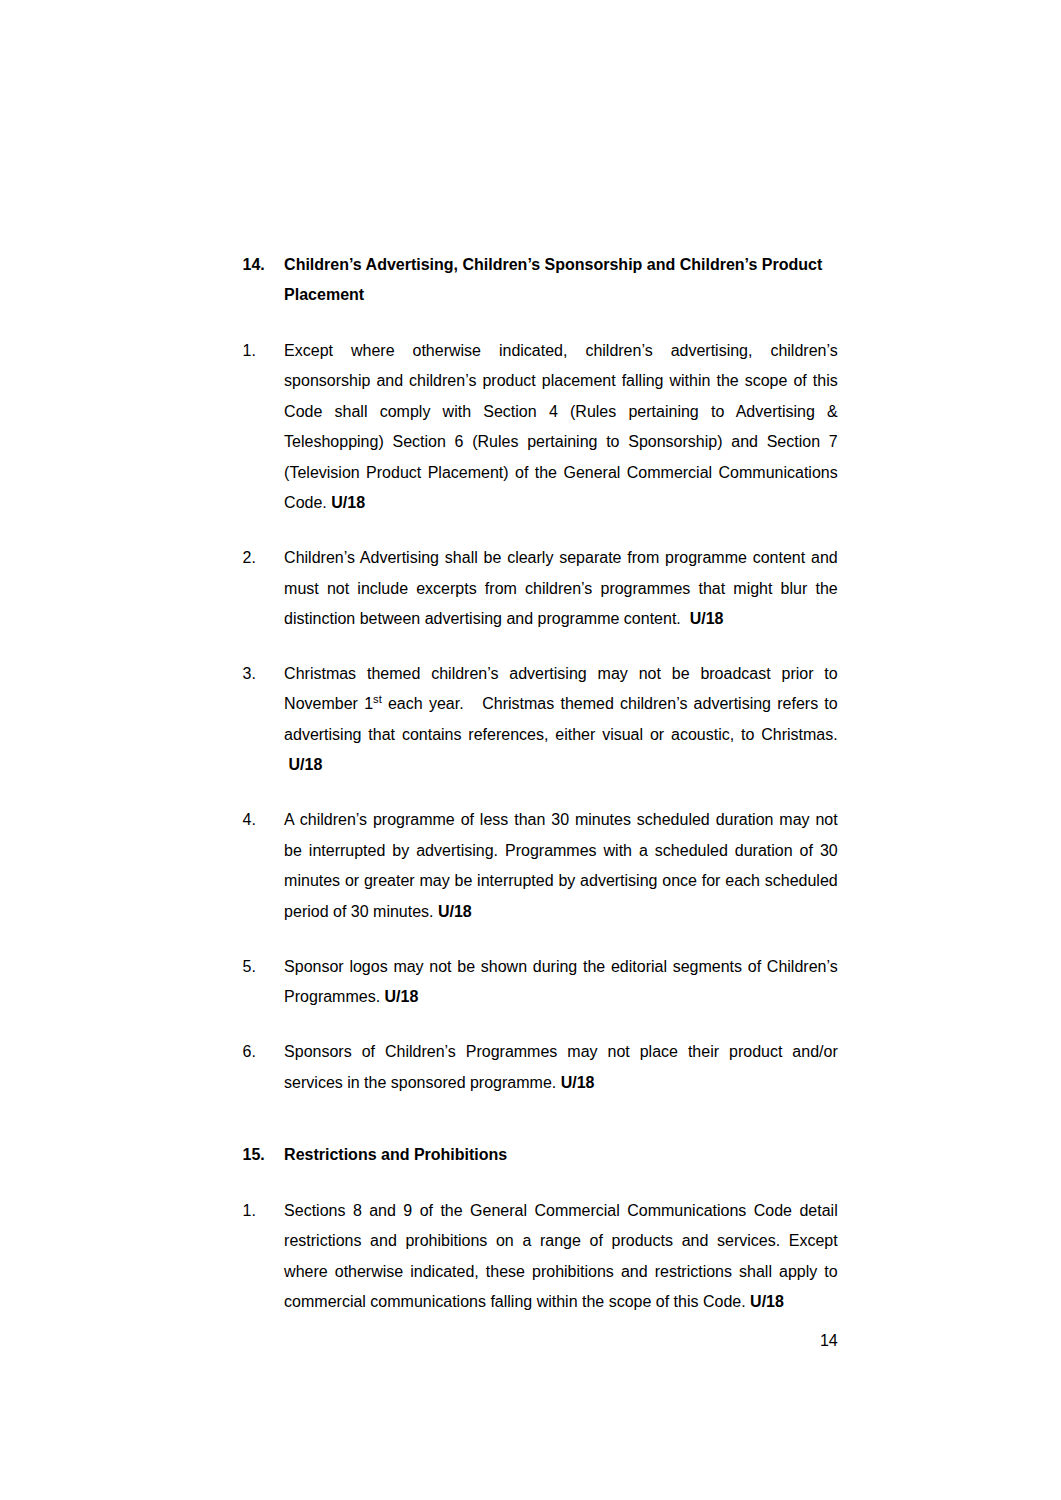14. Children’s Advertising, Children’s Sponsorship and Children’s Product Placement
1. Except where otherwise indicated, children’s advertising, children’s sponsorship and children’s product placement falling within the scope of this Code shall comply with Section 4 (Rules pertaining to Advertising & Teleshopping) Section 6 (Rules pertaining to Sponsorship) and Section 7 (Television Product Placement) of the General Commercial Communications Code. U/18
2. Children’s Advertising shall be clearly separate from programme content and must not include excerpts from children’s programmes that might blur the distinction between advertising and programme content. U/18
3. Christmas themed children’s advertising may not be broadcast prior to November 1st each year. Christmas themed children’s advertising refers to advertising that contains references, either visual or acoustic, to Christmas. U/18
4. A children’s programme of less than 30 minutes scheduled duration may not be interrupted by advertising. Programmes with a scheduled duration of 30 minutes or greater may be interrupted by advertising once for each scheduled period of 30 minutes. U/18
5. Sponsor logos may not be shown during the editorial segments of Children’s Programmes. U/18
6. Sponsors of Children’s Programmes may not place their product and/or services in the sponsored programme. U/18
15. Restrictions and Prohibitions
1. Sections 8 and 9 of the General Commercial Communications Code detail restrictions and prohibitions on a range of products and services. Except where otherwise indicated, these prohibitions and restrictions shall apply to commercial communications falling within the scope of this Code. U/18
14